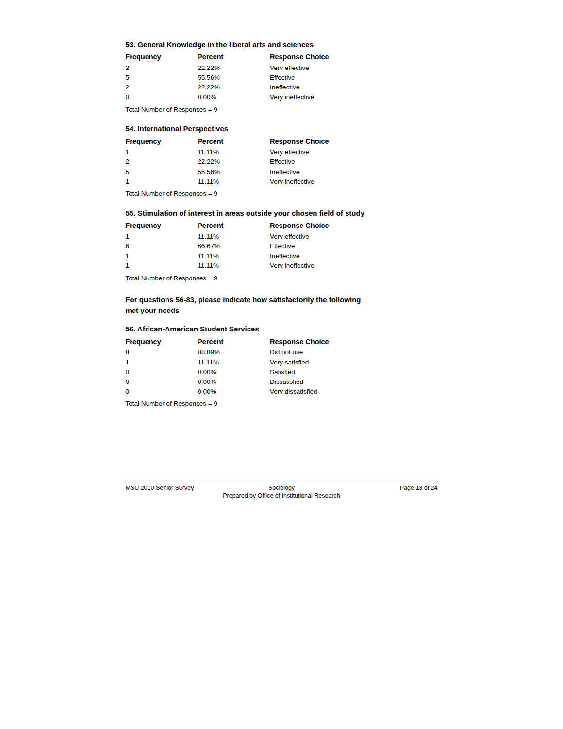53. General Knowledge in the liberal arts and sciences
| Frequency | Percent | Response Choice |
| --- | --- | --- |
| 2 | 22.22% | Very effective |
| 5 | 55.56% | Effective |
| 2 | 22.22% | Ineffective |
| 0 | 0.00% | Very ineffective |
Total Number of Responses = 9
54. International Perspectives
| Frequency | Percent | Response Choice |
| --- | --- | --- |
| 1 | 11.11% | Very effective |
| 2 | 22.22% | Effective |
| 5 | 55.56% | Ineffective |
| 1 | 11.11% | Very ineffective |
Total Number of Responses = 9
55. Stimulation of interest in areas outside your chosen field of study
| Frequency | Percent | Response Choice |
| --- | --- | --- |
| 1 | 11.11% | Very effective |
| 6 | 66.67% | Effective |
| 1 | 11.11% | Ineffective |
| 1 | 11.11% | Very ineffective |
Total Number of Responses = 9
For questions 56-83, please indicate how satisfactorily the following
met your needs
56. African-American Student Services
| Frequency | Percent | Response Choice |
| --- | --- | --- |
| 8 | 88.89% | Did not use |
| 1 | 11.11% | Very satisfied |
| 0 | 0.00% | Satisfied |
| 0 | 0.00% | Dissatisfied |
| 0 | 0.00% | Very dissatisfied |
Total Number of Responses = 9
MSU 2010 Senior Survey
Sociology
Page 13 of 24
Prepared by Office of Institutional Research